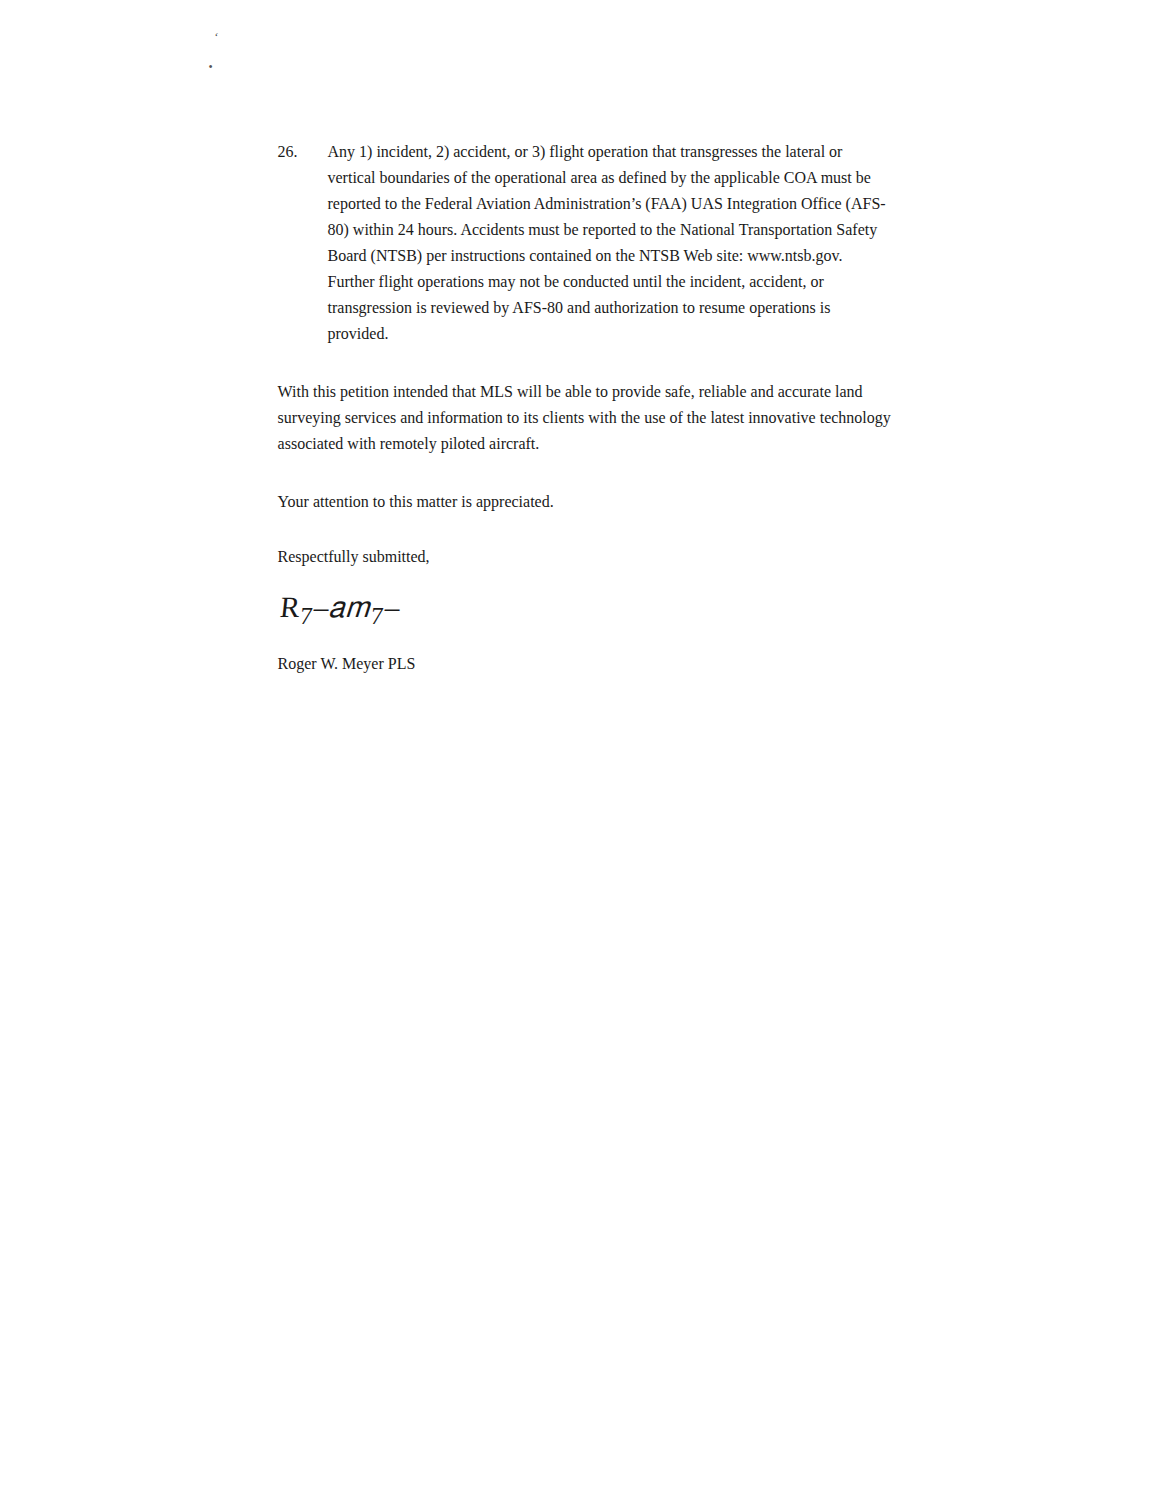‘ •
26. Any 1) incident, 2) accident, or 3) flight operation that transgresses the lateral or vertical boundaries of the operational area as defined by the applicable COA must be reported to the Federal Aviation Administration’s (FAA) UAS Integration Office (AFS-80) within 24 hours. Accidents must be reported to the National Transportation Safety Board (NTSB) per instructions contained on the NTSB Web site: www.ntsb.gov. Further flight operations may not be conducted until the incident, accident, or transgression is reviewed by AFS-80 and authorization to resume operations is provided.
With this petition intended that MLS will be able to provide safe, reliable and accurate land surveying services and information to its clients with the use of the latest innovative technology associated with remotely piloted aircraft.
Your attention to this matter is appreciated.
Respectfully submitted,
R7–𝑎𝑚7–
Roger W. Meyer PLS